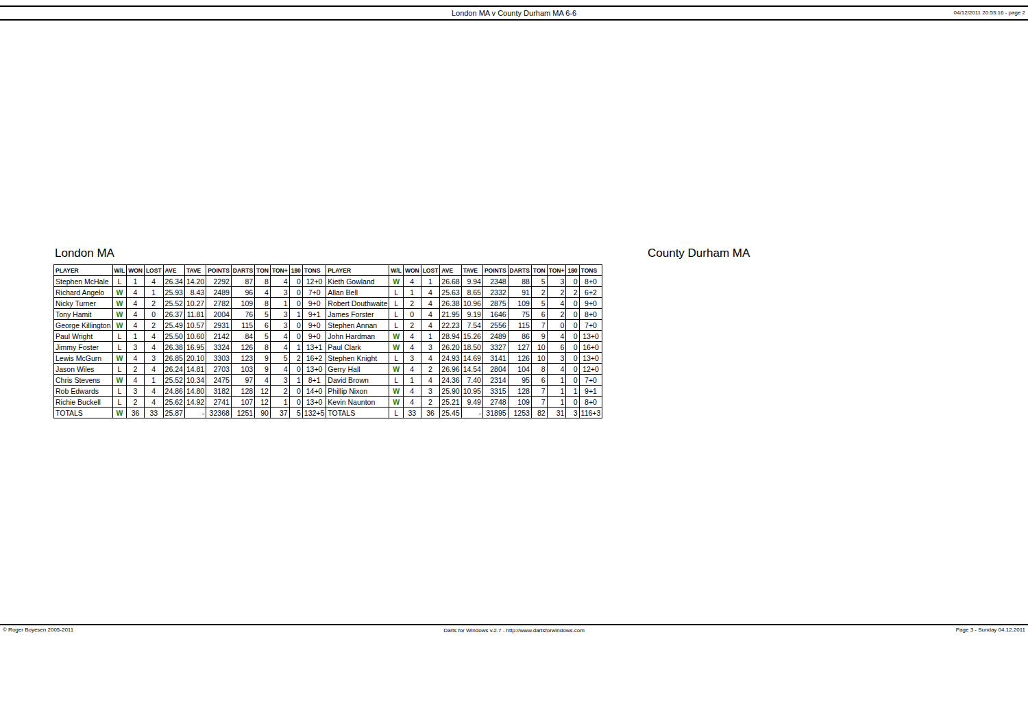London MA v County Durham MA 6-6
04/12/2011 20:53:16 - page 2
London MA
County Durham MA
| PLAYER | W/L | WON | LOST | AVE | TAVE | POINTS | DARTS | TON | TON+ | 180 | TONS | PLAYER | W/L | WON | LOST | AVE | TAVE | POINTS | DARTS | TON | TON+ | 180 | TONS |
| --- | --- | --- | --- | --- | --- | --- | --- | --- | --- | --- | --- | --- | --- | --- | --- | --- | --- | --- | --- | --- | --- | --- | --- |
| Stephen McHale | L | 1 | 4 | 26.34 | 14.20 | 2292 | 87 | 8 | 4 | 0 | 12+0 | Kieth Gowland | W | 4 | 1 | 26.68 | 9.94 | 2348 | 88 | 5 | 3 | 0 | 8+0 |
| Richard Angelo | W | 4 | 1 | 25.93 | 8.43 | 2489 | 96 | 4 | 3 | 0 | 7+0 | Allan Bell | L | 1 | 4 | 25.63 | 8.65 | 2332 | 91 | 2 | 2 | 2 | 6+2 |
| Nicky Turner | W | 4 | 2 | 25.52 | 10.27 | 2782 | 109 | 8 | 1 | 0 | 9+0 | Robert Douthwaite | L | 2 | 4 | 26.38 | 10.96 | 2875 | 109 | 5 | 4 | 0 | 9+0 |
| Tony Hamit | W | 4 | 0 | 26.37 | 11.81 | 2004 | 76 | 5 | 3 | 1 | 9+1 | James Forster | L | 0 | 4 | 21.95 | 9.19 | 1646 | 75 | 6 | 2 | 0 | 8+0 |
| George Killington | W | 4 | 2 | 25.49 | 10.57 | 2931 | 115 | 6 | 3 | 0 | 9+0 | Stephen Annan | L | 2 | 4 | 22.23 | 7.54 | 2556 | 115 | 7 | 0 | 0 | 7+0 |
| Paul Wright | L | 1 | 4 | 25.50 | 10.60 | 2142 | 84 | 5 | 4 | 0 | 9+0 | John Hardman | W | 4 | 1 | 28.94 | 15.26 | 2489 | 86 | 9 | 4 | 0 | 13+0 |
| Jimmy Foster | L | 3 | 4 | 26.38 | 16.95 | 3324 | 126 | 8 | 4 | 1 | 13+1 | Paul Clark | W | 4 | 3 | 26.20 | 18.50 | 3327 | 127 | 10 | 6 | 0 | 16+0 |
| Lewis McGurn | W | 4 | 3 | 26.85 | 20.10 | 3303 | 123 | 9 | 5 | 2 | 16+2 | Stephen Knight | L | 3 | 4 | 24.93 | 14.69 | 3141 | 126 | 10 | 3 | 0 | 13+0 |
| Jason Wiles | L | 2 | 4 | 26.24 | 14.81 | 2703 | 103 | 9 | 4 | 0 | 13+0 | Gerry Hall | W | 4 | 2 | 26.96 | 14.54 | 2804 | 104 | 8 | 4 | 0 | 12+0 |
| Chris Stevens | W | 4 | 1 | 25.52 | 10.34 | 2475 | 97 | 4 | 3 | 1 | 8+1 | David Brown | L | 1 | 4 | 24.36 | 7.40 | 2314 | 95 | 6 | 1 | 0 | 7+0 |
| Rob Edwards | L | 3 | 4 | 24.86 | 14.80 | 3182 | 128 | 12 | 2 | 0 | 14+0 | Phillip Nixon | W | 4 | 3 | 25.90 | 10.95 | 3315 | 128 | 7 | 1 | 1 | 9+1 |
| Richie Buckell | L | 2 | 4 | 25.62 | 14.92 | 2741 | 107 | 12 | 1 | 0 | 13+0 | Kevin Naunton | W | 4 | 2 | 25.21 | 9.49 | 2748 | 109 | 7 | 1 | 0 | 8+0 |
| TOTALS | W | 36 | 33 | 25.87 | - | 32368 | 1251 | 90 | 37 | 5 | 132+5 | TOTALS | L | 33 | 36 | 25.45 | - | 31895 | 1253 | 82 | 31 | 3 | 116+3 |
© Roger Boyesen 2005-2011
Darts for Windows v.2.7 - http://www.dartsforwindows.com
Page 3 - Sunday 04.12.2011